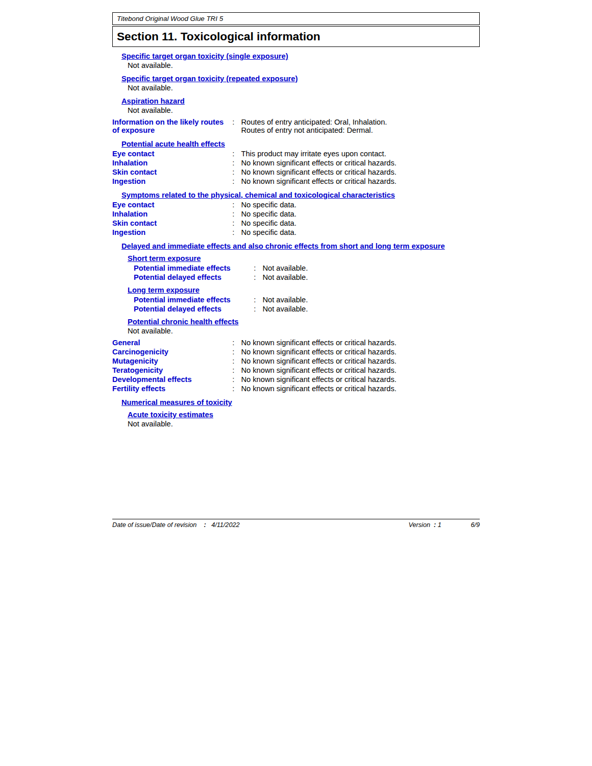Titebond Original Wood Glue TRI 5
Section 11. Toxicological information
Specific target organ toxicity (single exposure)
Not available.
Specific target organ toxicity (repeated exposure)
Not available.
Aspiration hazard
Not available.
| Information on the likely routes of exposure | : | Routes of entry anticipated: Oral, Inhalation. Routes of entry not anticipated: Dermal. |
Potential acute health effects
| Eye contact | : | This product may irritate eyes upon contact. |
| Inhalation | : | No known significant effects or critical hazards. |
| Skin contact | : | No known significant effects or critical hazards. |
| Ingestion | : | No known significant effects or critical hazards. |
Symptoms related to the physical, chemical and toxicological characteristics
| Eye contact | : | No specific data. |
| Inhalation | : | No specific data. |
| Skin contact | : | No specific data. |
| Ingestion | : | No specific data. |
Delayed and immediate effects and also chronic effects from short and long term exposure
Short term exposure
| Potential immediate effects | : | Not available. |
| Potential delayed effects | : | Not available. |
Long term exposure
| Potential immediate effects | : | Not available. |
| Potential delayed effects | : | Not available. |
Potential chronic health effects
Not available.
| General | : | No known significant effects or critical hazards. |
| Carcinogenicity | : | No known significant effects or critical hazards. |
| Mutagenicity | : | No known significant effects or critical hazards. |
| Teratogenicity | : | No known significant effects or critical hazards. |
| Developmental effects | : | No known significant effects or critical hazards. |
| Fertility effects | : | No known significant effects or critical hazards. |
Numerical measures of toxicity
Acute toxicity estimates
Not available.
Date of issue/Date of revision : 4/11/2022
Version : 1
6/9